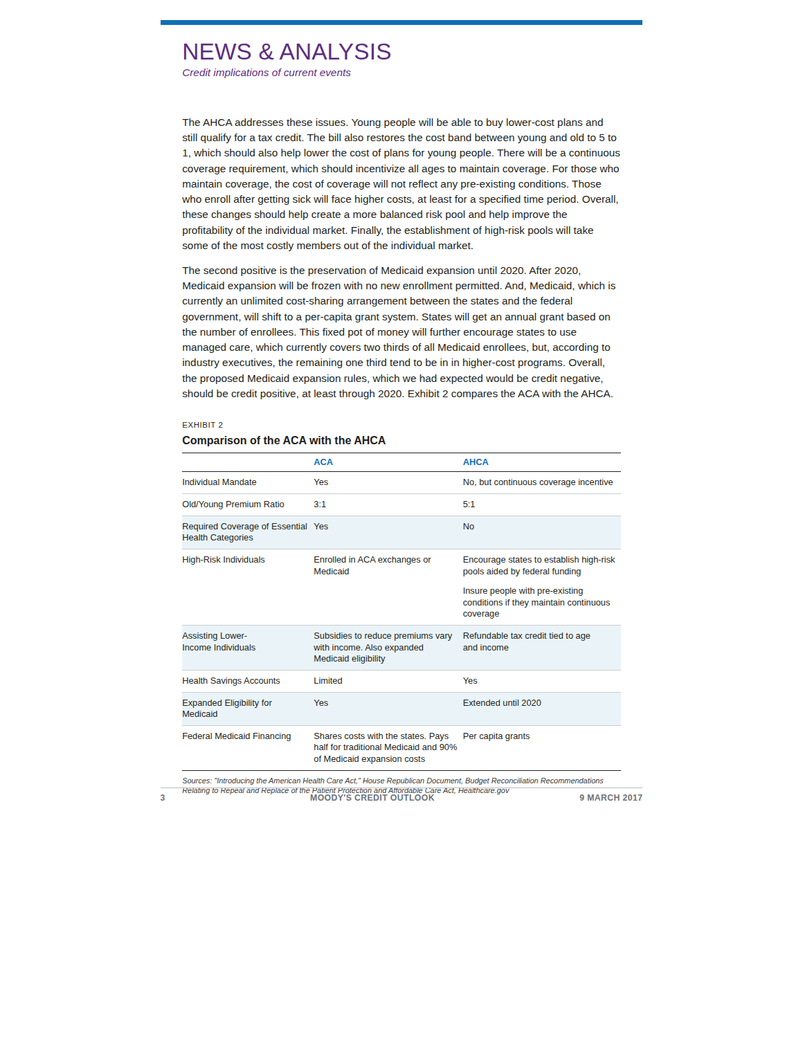NEWS & ANALYSIS
Credit implications of current events
The AHCA addresses these issues. Young people will be able to buy lower-cost plans and still qualify for a tax credit. The bill also restores the cost band between young and old to 5 to 1, which should also help lower the cost of plans for young people. There will be a continuous coverage requirement, which should incentivize all ages to maintain coverage. For those who maintain coverage, the cost of coverage will not reflect any pre-existing conditions. Those who enroll after getting sick will face higher costs, at least for a specified time period. Overall, these changes should help create a more balanced risk pool and help improve the profitability of the individual market. Finally, the establishment of high-risk pools will take some of the most costly members out of the individual market.
The second positive is the preservation of Medicaid expansion until 2020. After 2020, Medicaid expansion will be frozen with no new enrollment permitted. And, Medicaid, which is currently an unlimited cost-sharing arrangement between the states and the federal government, will shift to a per-capita grant system. States will get an annual grant based on the number of enrollees. This fixed pot of money will further encourage states to use managed care, which currently covers two thirds of all Medicaid enrollees, but, according to industry executives, the remaining one third tend to be in in higher-cost programs. Overall, the proposed Medicaid expansion rules, which we had expected would be credit negative, should be credit positive, at least through 2020. Exhibit 2 compares the ACA with the AHCA.
Exhibit 2
Comparison of the ACA with the AHCA
| | ACA | AHCA |
| --- | --- | --- |
| Individual Mandate | Yes | No, but continuous coverage incentive |
| Old/Young Premium Ratio | 3:1 | 5:1 |
| Required Coverage of Essential Health Categories | Yes | No |
| High-Risk Individuals | Enrolled in ACA exchanges or Medicaid | Encourage states to establish high-risk pools aided by federal funding Insure people with pre-existing conditions if they maintain continuous coverage |
| Assisting Lower- Income Individuals | Subsidies to reduce premiums vary with income. Also expanded Medicaid eligibility | Refundable tax credit tied to age and income |
| Health Savings Accounts | Limited | Yes |
| Expanded Eligibility for Medicaid | Yes | Extended until 2020 |
| Federal Medicaid Financing | Shares costs with the states. Pays half for traditional Medicaid and 90% of Medicaid expansion costs | Per capita grants |
Sources: "Introducing the American Health Care Act," House Republican Document, Budget Reconciliation Recommendations Relating to Repeal and Replace of the Patient Protection and Affordable Care Act, Healthcare.gov
3
MOODY'S CREDIT OUTLOOK
9 MARCH 2017